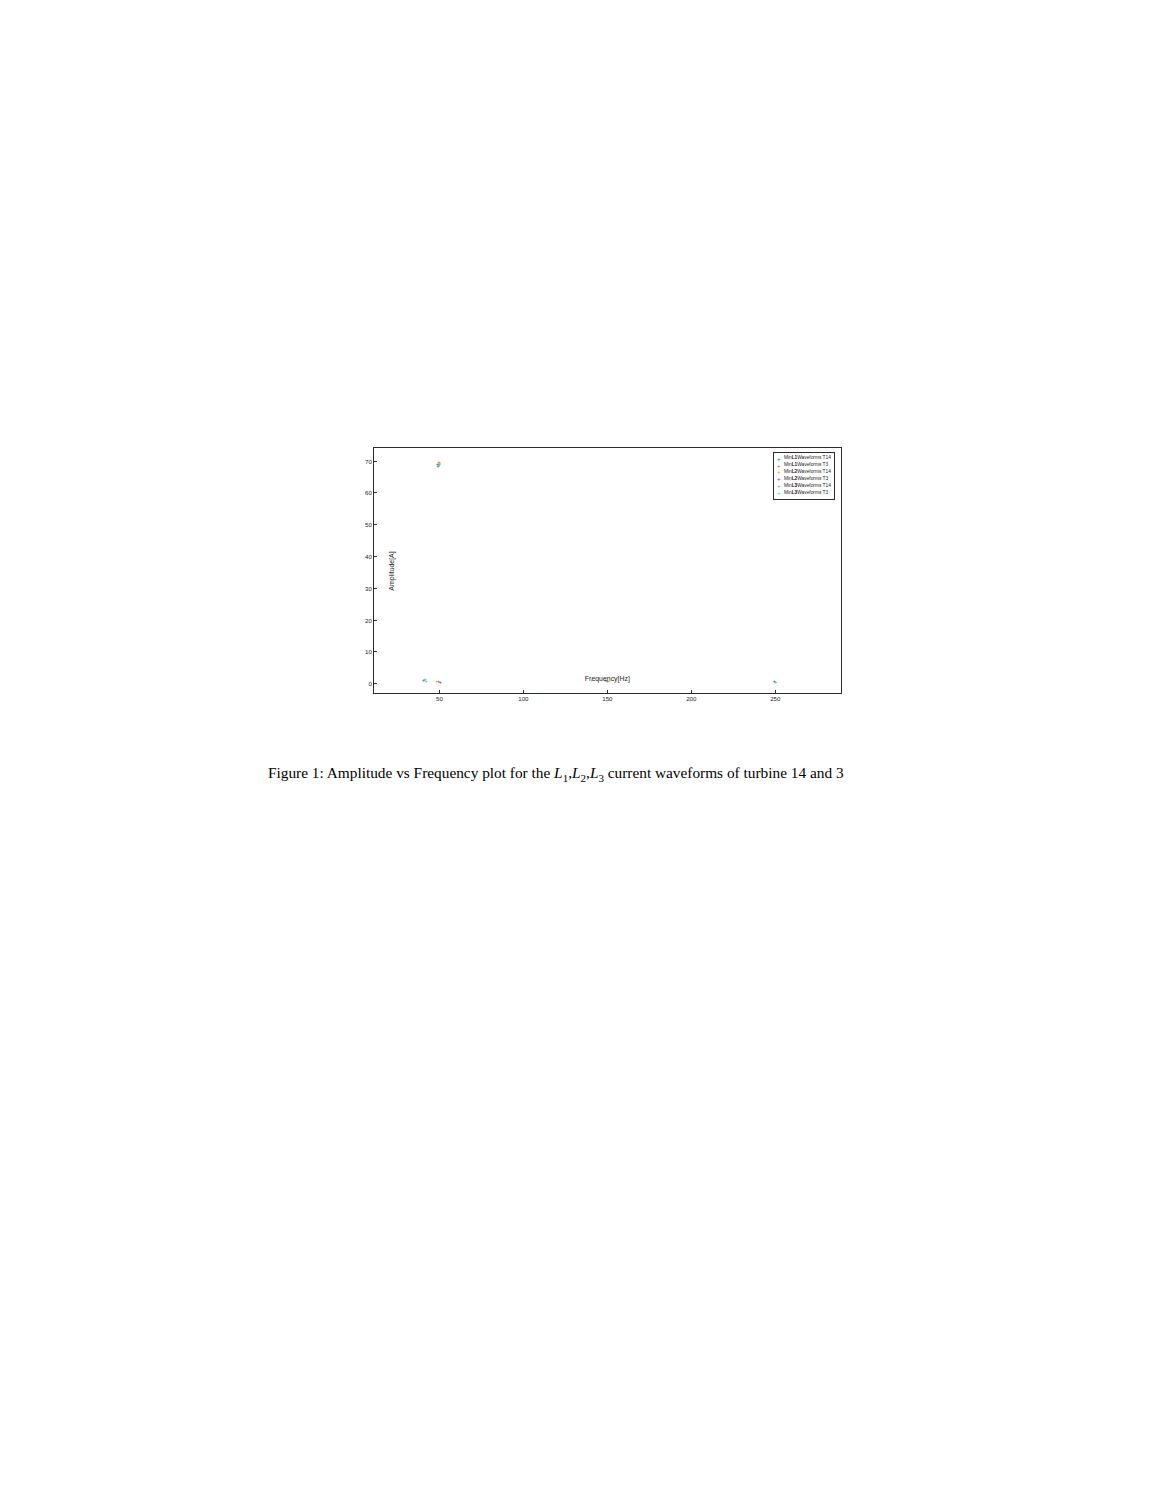Amplitude[A]
0
10
20
30
40
50
60
70
50
100
150
200
250
Frequency[Hz]
+Min L1 Waveforms T14
+Min L1 Waveforms T3
+Min L2 Waveforms T14
+Min L2 Waveforms T3
+Min L3 Waveforms T14
+Min L3 Waveforms T3
Figure 1: Amplitude vs Frequency plot for the L1,L2,L3 current waveforms of turbine 14 and 3